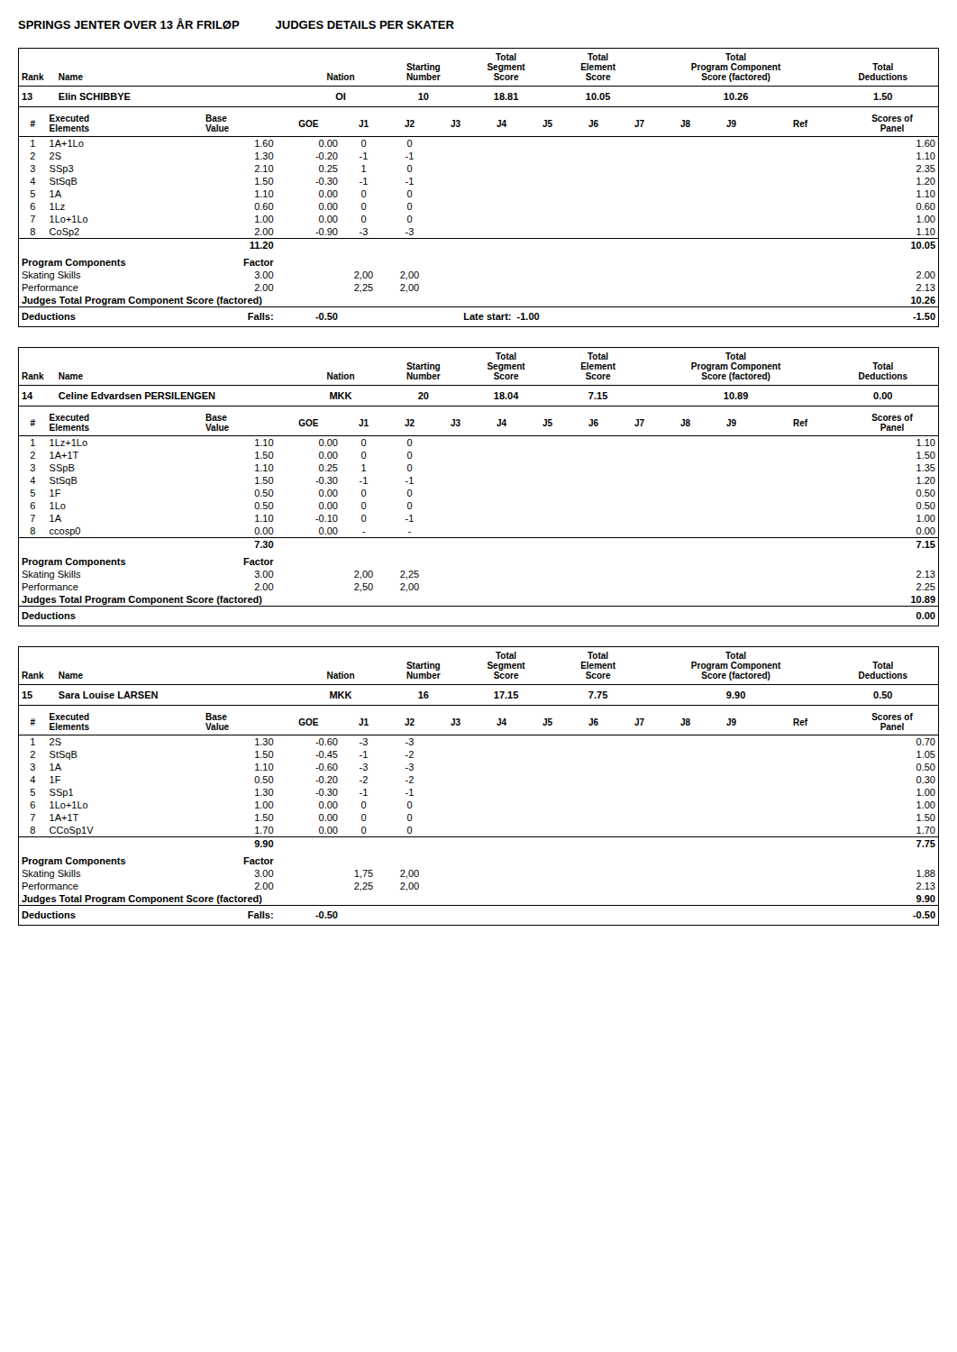SPRINGS JENTER OVER 13 ÅR FRILØP
JUDGES DETAILS PER SKATER
| Rank | Name | Nation | Starting Number | Total Segment Score | Total Element Score | Total Program Component Score (factored) | Total Deductions |
| --- | --- | --- | --- | --- | --- | --- | --- |
| 13 | Elin SCHIBBYE | OI | 10 | 18.81 | 10.05 | 10.26 | 1.50 |
| # | Executed Elements | Base Value | GOE | J1 | J2 | J3 | J4 | J5 | J6 | J7 | J8 | J9 | Ref | Scores of Panel |
| --- | --- | --- | --- | --- | --- | --- | --- | --- | --- | --- | --- | --- | --- | --- |
| 1 | 1A+1Lo | 1.60 | 0.00 | 0 | 0 | | | | | | | | | 1.60 |
| 2 | 2S | 1.30 | -0.20 | -1 | -1 | | | | | | | | | 1.10 |
| 3 | SSp3 | 2.10 | 0.25 | 1 | 0 | | | | | | | | | 2.35 |
| 4 | StSqB | 1.50 | -0.30 | -1 | -1 | | | | | | | | | 1.20 |
| 5 | 1A | 1.10 | 0.00 | 0 | 0 | | | | | | | | | 1.10 |
| 6 | 1Lz | 0.60 | 0.00 | 0 | 0 | | | | | | | | | 0.60 |
| 7 | 1Lo+1Lo | 1.00 | 0.00 | 0 | 0 | | | | | | | | | 1.00 |
| 8 | CoSp2 | 2.00 | -0.90 | -3 | -3 | | | | | | | | | 1.10 |
| | | 11.20 | | | | | | | | | | | | 10.05 |
| Program Components | Factor | | | | | | | | | | | | |
| Skating Skills | 3.00 | | 2,00 | 2,00 | | | | | | | | | 2.00 |
| Performance | 2.00 | | 2,25 | 2,00 | | | | | | | | | 2.13 |
| Judges Total Program Component Score (factored) | | | | | | | | | | | 10.26 |
| Deductions | Falls: | -0.50 | | | Late start: -1.00 | | | | | | -1.50 |
| Rank | Name | Nation | Starting Number | Total Segment Score | Total Element Score | Total Program Component Score (factored) | Total Deductions |
| --- | --- | --- | --- | --- | --- | --- | --- |
| 14 | Celine Edvardsen PERSILENGEN | MKK | 20 | 18.04 | 7.15 | 10.89 | 0.00 |
| # | Executed Elements | Base Value | GOE | J1 | J2 | J3 | J4 | J5 | J6 | J7 | J8 | J9 | Ref | Scores of Panel |
| --- | --- | --- | --- | --- | --- | --- | --- | --- | --- | --- | --- | --- | --- | --- |
| 1 | 1Lz+1Lo | 1.10 | 0.00 | 0 | 0 | | | | | | | | | 1.10 |
| 2 | 1A+1T | 1.50 | 0.00 | 0 | 0 | | | | | | | | | 1.50 |
| 3 | SSpB | 1.10 | 0.25 | 1 | 0 | | | | | | | | | 1.35 |
| 4 | StSqB | 1.50 | -0.30 | -1 | -1 | | | | | | | | | 1.20 |
| 5 | 1F | 0.50 | 0.00 | 0 | 0 | | | | | | | | | 0.50 |
| 6 | 1Lo | 0.50 | 0.00 | 0 | 0 | | | | | | | | | 0.50 |
| 7 | 1A | 1.10 | -0.10 | 0 | -1 | | | | | | | | | 1.00 |
| 8 | ccosp0 | 0.00 | 0.00 | - | - | | | | | | | | | 0.00 |
| | | 7.30 | | | | | | | | | | | | 7.15 |
| Program Components | Factor | | | | | | | | | | | | |
| Skating Skills | 3.00 | | 2,00 | 2,25 | | | | | | | | | 2.13 |
| Performance | 2.00 | | 2,50 | 2,00 | | | | | | | | | 2.25 |
| Judges Total Program Component Score (factored) | | | | | | | | | | | 10.89 |
| Deductions | | | | | | | | | | | | | 0.00 |
| Rank | Name | Nation | Starting Number | Total Segment Score | Total Element Score | Total Program Component Score (factored) | Total Deductions |
| --- | --- | --- | --- | --- | --- | --- | --- |
| 15 | Sara Louise LARSEN | MKK | 16 | 17.15 | 7.75 | 9.90 | 0.50 |
| # | Executed Elements | Base Value | GOE | J1 | J2 | J3 | J4 | J5 | J6 | J7 | J8 | J9 | Ref | Scores of Panel |
| --- | --- | --- | --- | --- | --- | --- | --- | --- | --- | --- | --- | --- | --- | --- |
| 1 | 2S | 1.30 | -0.60 | -3 | -3 | | | | | | | | | 0.70 |
| 2 | StSqB | 1.50 | -0.45 | -1 | -2 | | | | | | | | | 1.05 |
| 3 | 1A | 1.10 | -0.60 | -3 | -3 | | | | | | | | | 0.50 |
| 4 | 1F | 0.50 | -0.20 | -2 | -2 | | | | | | | | | 0.30 |
| 5 | SSp1 | 1.30 | -0.30 | -1 | -1 | | | | | | | | | 1.00 |
| 6 | 1Lo+1Lo | 1.00 | 0.00 | 0 | 0 | | | | | | | | | 1.00 |
| 7 | 1A+1T | 1.50 | 0.00 | 0 | 0 | | | | | | | | | 1.50 |
| 8 | CCoSp1V | 1.70 | 0.00 | 0 | 0 | | | | | | | | | 1.70 |
| | | 9.90 | | | | | | | | | | | | 7.75 |
| Program Components | Factor | | | | | | | | | | | | |
| Skating Skills | 3.00 | | 1,75 | 2,00 | | | | | | | | | 1.88 |
| Performance | 2.00 | | 2,25 | 2,00 | | | | | | | | | 2.13 |
| Judges Total Program Component Score (factored) | | | | | | | | | | | 9.90 |
| Deductions | Falls: | -0.50 | | | | | | | | | | | -0.50 |